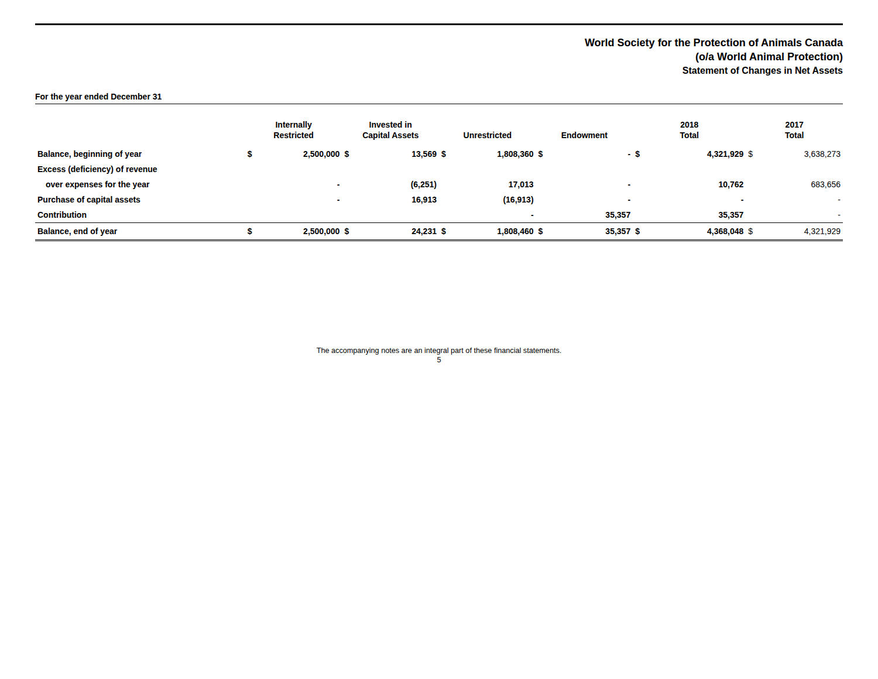World Society for the Protection of Animals Canada
(o/a World Animal Protection)
Statement of Changes in Net Assets
For the year ended December 31
| | Internally Restricted | Invested in Capital Assets | Unrestricted | Endowment | 2018 Total | 2017 Total |
| --- | --- | --- | --- | --- | --- | --- |
| Balance, beginning of year | $ | 2,500,000 | $ | 13,569 | $ | 1,808,360 | $ | - | $ | 4,321,929 | $ | 3,638,273 |
| Excess (deficiency) of revenue | | | | | | | | | | | | |
| over expenses for the year | | - | | (6,251) | | 17,013 | | - | | 10,762 | | 683,656 |
| Purchase of capital assets | | - | | 16,913 | | (16,913) | | - | | - | | - |
| Contribution | | | | | | - | | 35,357 | | 35,357 | | - |
| Balance, end of year | $ | 2,500,000 | $ | 24,231 | $ | 1,808,460 | $ | 35,357 | $ | 4,368,048 | $ | 4,321,929 |
The accompanying notes are an integral part of these financial statements.
5